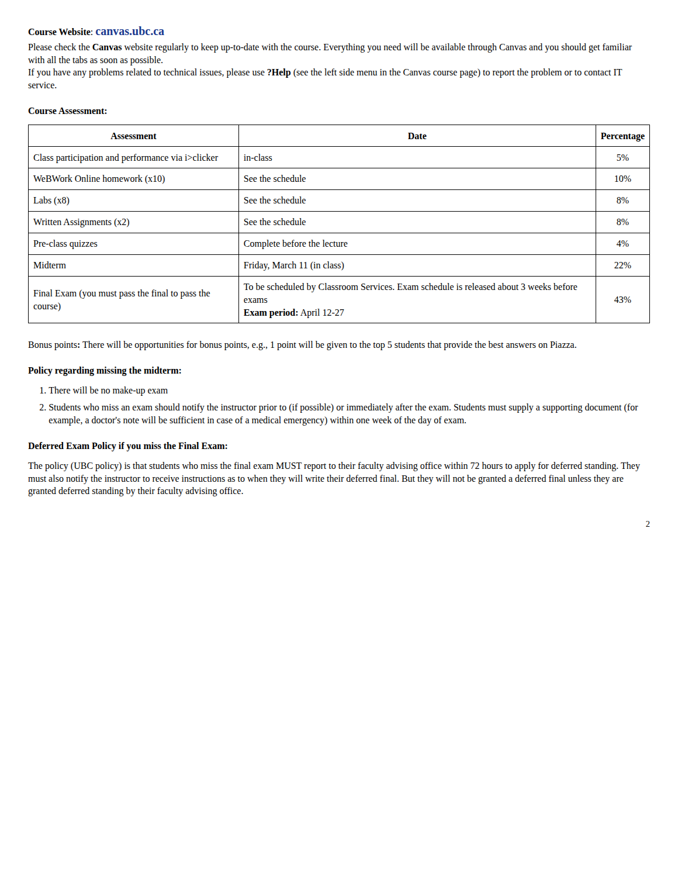Course Website: canvas.ubc.ca
Please check the Canvas website regularly to keep up-to-date with the course. Everything you need will be available through Canvas and you should get familiar with all the tabs as soon as possible.
If you have any problems related to technical issues, please use ?Help (see the left side menu in the Canvas course page) to report the problem or to contact IT service.
Course Assessment:
| Assessment | Date | Percentage |
| --- | --- | --- |
| Class participation and performance via i>clicker | in-class | 5% |
| WeBWork Online homework (x10) | See the schedule | 10% |
| Labs (x8) | See the schedule | 8% |
| Written Assignments (x2) | See the schedule | 8% |
| Pre-class quizzes | Complete before the lecture | 4% |
| Midterm | Friday, March 11 (in class) | 22% |
| Final Exam (you must pass the final to pass the course) | To be scheduled by Classroom Services. Exam schedule is released about 3 weeks before exams Exam period: April 12-27 | 43% |
Bonus points: There will be opportunities for bonus points, e.g., 1 point will be given to the top 5 students that provide the best answers on Piazza.
Policy regarding missing the midterm:
There will be no make-up exam
Students who miss an exam should notify the instructor prior to (if possible) or immediately after the exam. Students must supply a supporting document (for example, a doctor's note will be sufficient in case of a medical emergency) within one week of the day of exam.
Deferred Exam Policy if you miss the Final Exam:
The policy (UBC policy) is that students who miss the final exam MUST report to their faculty advising office within 72 hours to apply for deferred standing. They must also notify the instructor to receive instructions as to when they will write their deferred final. But they will not be granted a deferred final unless they are granted deferred standing by their faculty advising office.
2